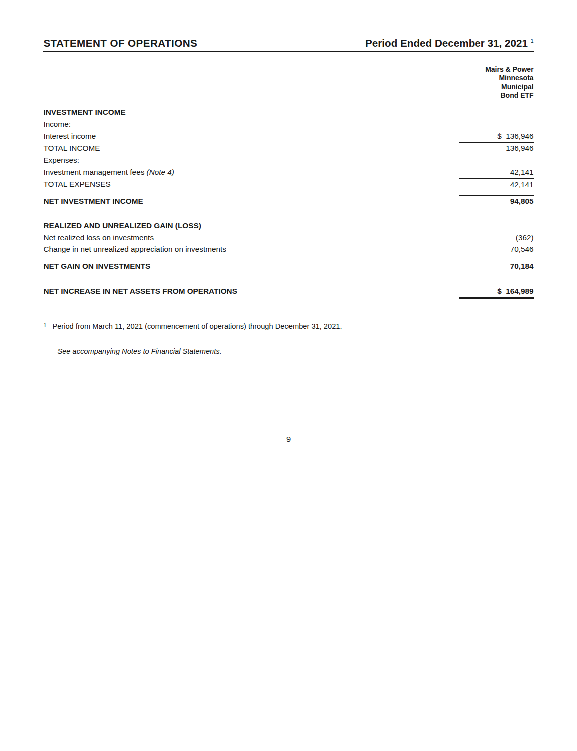Statement of Operations
Period Ended December 31, 2021 1
| | Mairs & Power Minnesota Municipal Bond ETF |
| --- | --- |
| Investment Income | |
| Income: | |
| Interest income | $ 136,946 |
| Total Income | 136,946 |
| Expenses: | |
| Investment management fees (Note 4) | 42,141 |
| Total Expenses | 42,141 |
| Net Investment Income | 94,805 |
| Realized and Unrealized Gain (Loss) | |
| Net realized loss on investments | (362) |
| Change in net unrealized appreciation on investments | 70,546 |
| Net Gain on Investments | 70,184 |
| Net Increase in Net Assets from Operations | $ 164,989 |
1 Period from March 11, 2021 (commencement of operations) through December 31, 2021.
See accompanying Notes to Financial Statements.
9